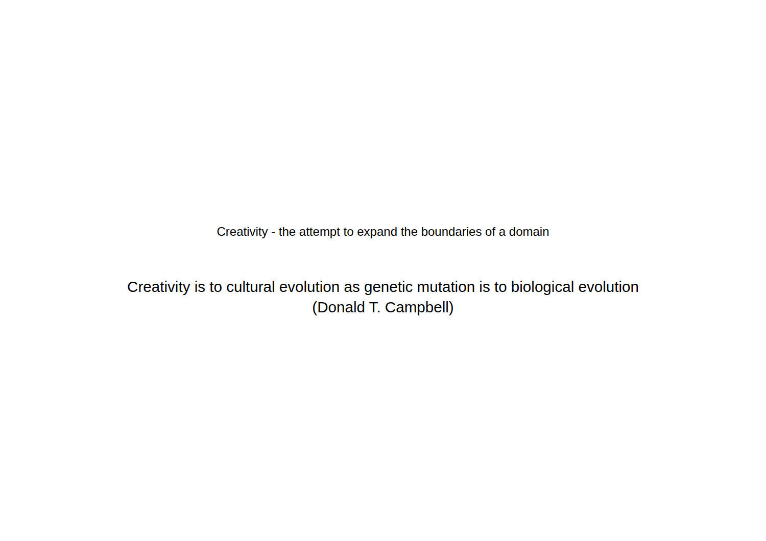Creativity - the attempt to expand the boundaries of a domain
Creativity is to cultural evolution as genetic mutation is to biological evolution (Donald T. Campbell)